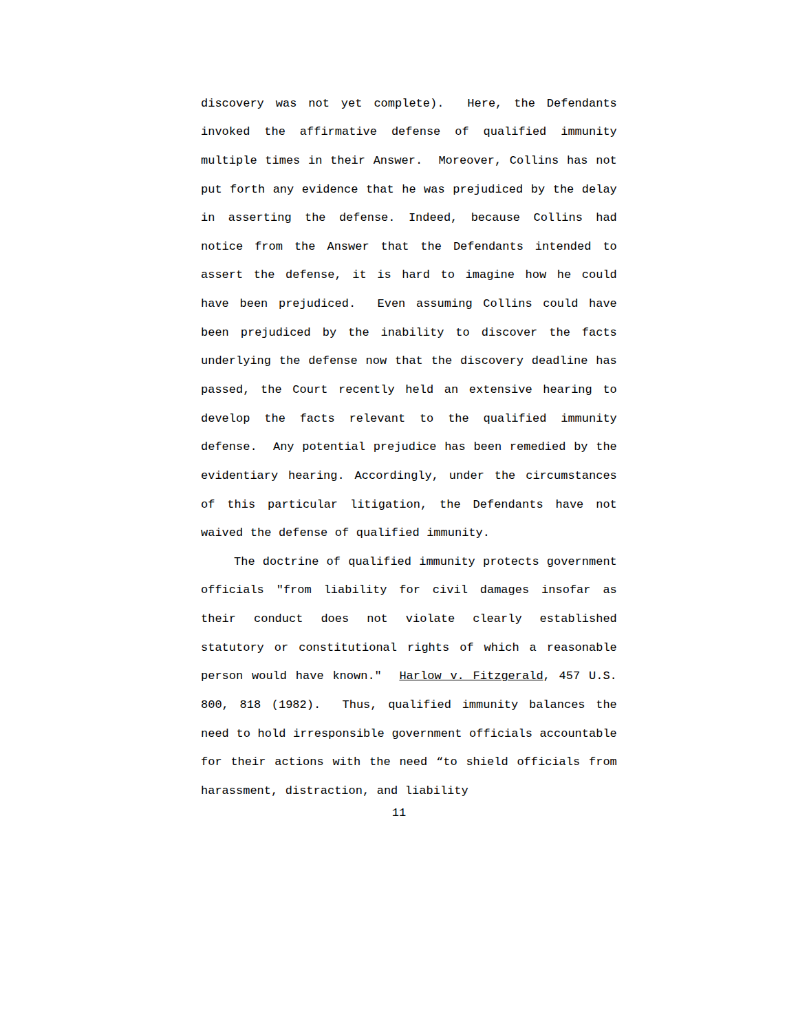discovery was not yet complete). Here, the Defendants invoked the affirmative defense of qualified immunity multiple times in their Answer. Moreover, Collins has not put forth any evidence that he was prejudiced by the delay in asserting the defense. Indeed, because Collins had notice from the Answer that the Defendants intended to assert the defense, it is hard to imagine how he could have been prejudiced. Even assuming Collins could have been prejudiced by the inability to discover the facts underlying the defense now that the discovery deadline has passed, the Court recently held an extensive hearing to develop the facts relevant to the qualified immunity defense. Any potential prejudice has been remedied by the evidentiary hearing. Accordingly, under the circumstances of this particular litigation, the Defendants have not waived the defense of qualified immunity.
The doctrine of qualified immunity protects government officials "from liability for civil damages insofar as their conduct does not violate clearly established statutory or constitutional rights of which a reasonable person would have known." Harlow v. Fitzgerald, 457 U.S. 800, 818 (1982). Thus, qualified immunity balances the need to hold irresponsible government officials accountable for their actions with the need “to shield officials from harassment, distraction, and liability
11